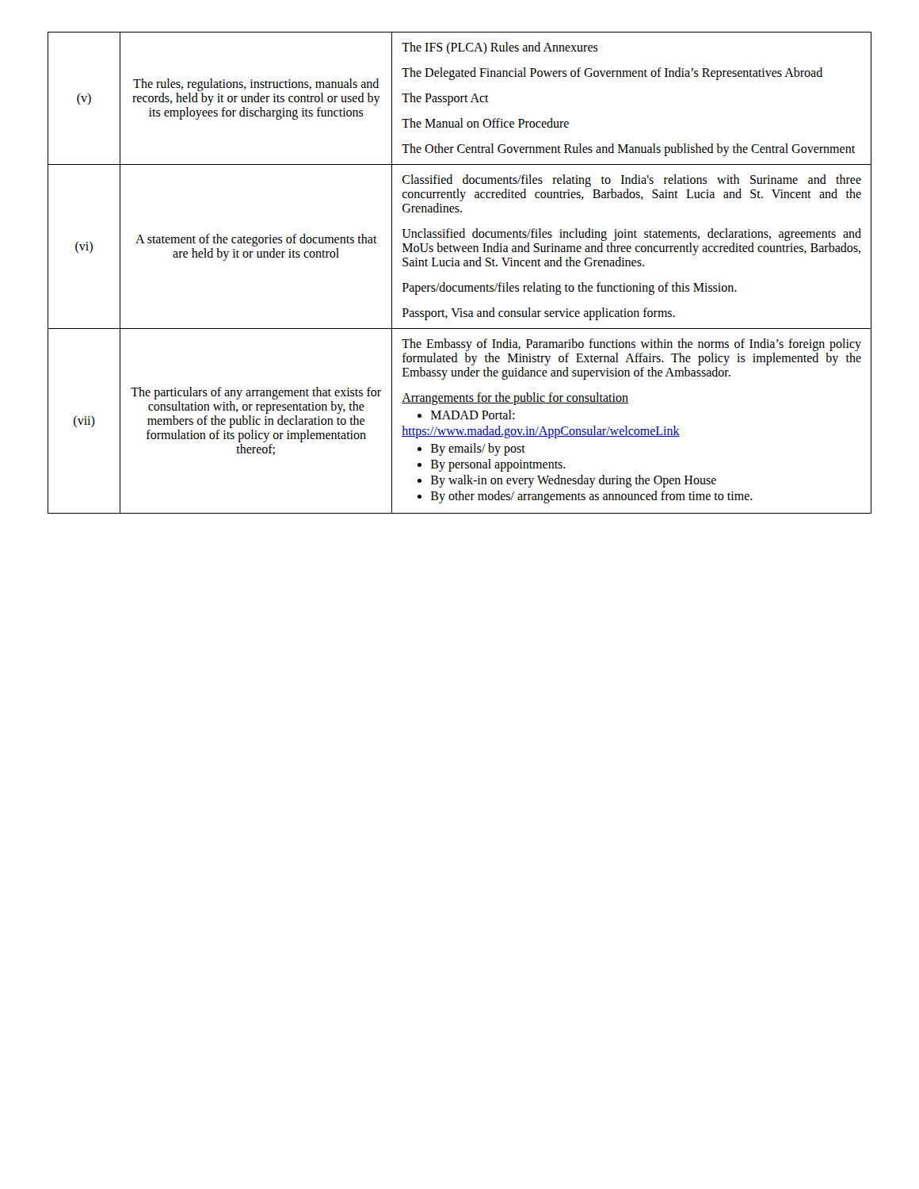| (v) | The rules, regulations, instructions, manuals and records, held by it or under its control or used by its employees for discharging its functions | The IFS (PLCA) Rules and Annexures The Delegated Financial Powers of Government of India’s Representatives Abroad The Passport Act The Manual on Office Procedure The Other Central Government Rules and Manuals published by the Central Government |
| (vi) | A statement of the categories of documents that are held by it or under its control | Classified documents/files relating to India's relations with Suriname and three concurrently accredited countries, Barbados, Saint Lucia and St. Vincent and the Grenadines. Unclassified documents/files including joint statements, declarations, agreements and MoUs between India and Suriname and three concurrently accredited countries, Barbados, Saint Lucia and St. Vincent and the Grenadines. Papers/documents/files relating to the functioning of this Mission. Passport, Visa and consular service application forms. |
| (vii) | The particulars of any arrangement that exists for consultation with, or representation by, the members of the public in declaration to the formulation of its policy or implementation thereof; | The Embassy of India, Paramaribo functions within the norms of India’s foreign policy formulated by the Ministry of External Affairs. The policy is implemented by the Embassy under the guidance and supervision of the Ambassador. Arrangements for the public for consultation MADAD Portal: https://www.madad.gov.in/AppConsular/welcomeLink By emails/ by post By personal appointments. By walk-in on every Wednesday during the Open House By other modes/ arrangements as announced from time to time. |